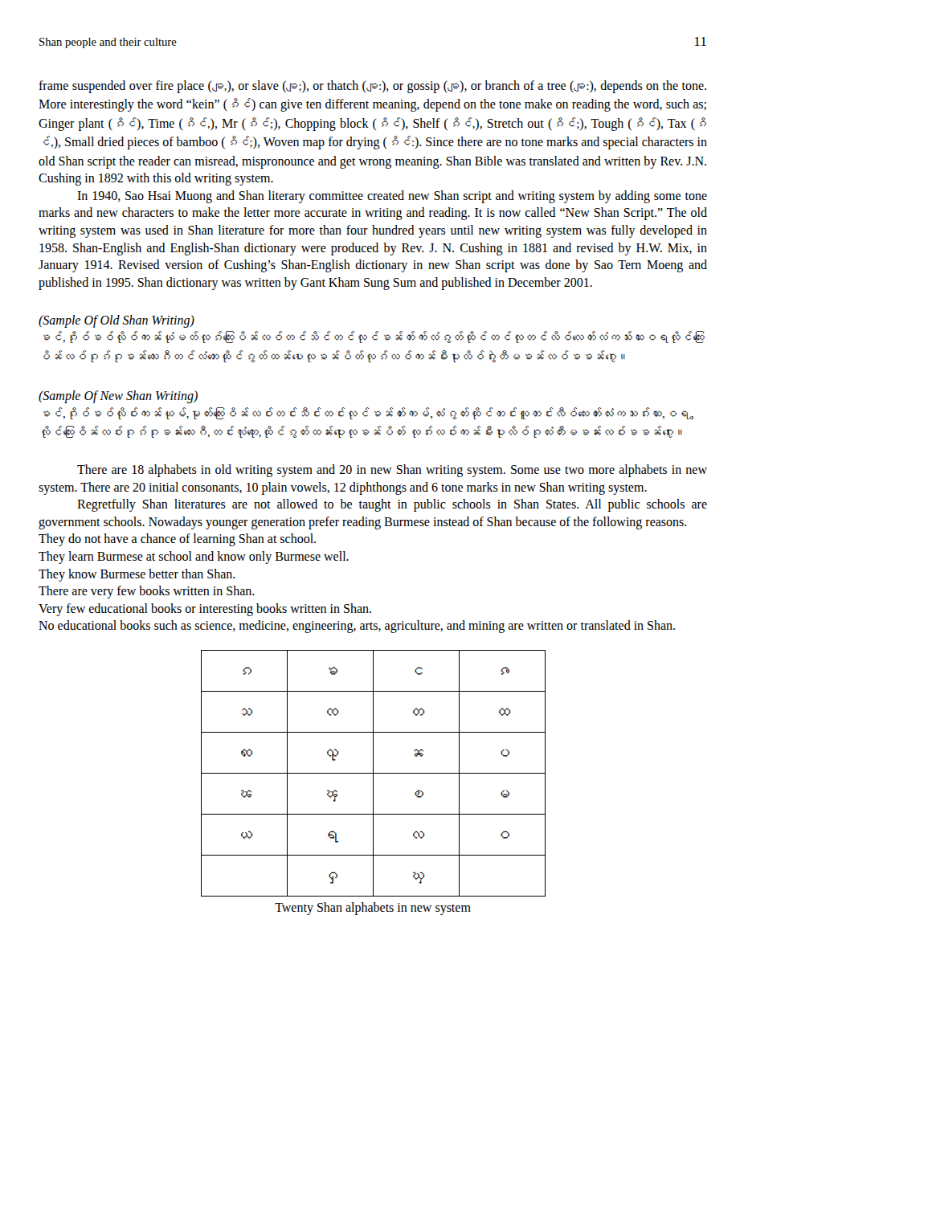Shan people and their culture 11
frame suspended over fire place (ၶျ,), or slave (ၶျ;), or thatch (ၶျ:), or gossip (ၶျ), or branch of a tree (ၶျ:), depends on the tone. More interestingly the word “kein” (ၵိင်) can give ten different meaning, depend on the tone make on reading the word, such as; Ginger plant (ၵိင်), Time (ၵိင်,), Mr (ၵိင်;), Chopping block (ၵိင်), Shelf (ၵိင်,), Stretch out (ၵိင်;), Tough (ၵိင်), Tax (ၵိင်,), Small dried pieces of bamboo (ၵိင်;), Woven map for drying (ၵိင်:). Since there are no tone marks and special characters in old Shan script the reader can misread, mispronounce and get wrong meaning. Shan Bible was translated and written by Rev. J.N. Cushing in 1892 with this old writing system.
In 1940, Sao Hsai Muong and Shan literary committee created new Shan script and writing system by adding some tone marks and new characters to make the letter more accurate in writing and reading. It is now called “New Shan Script.” The old writing system was used in Shan literature for more than four hundred years until new writing system was fully developed in 1958. Shan-English and English-Shan dictionary were produced by Rev. J. N. Cushing in 1881 and revised by H.W. Mix, in January 1914. Revised version of Cushing’s Shan-English dictionary in new Shan script was done by Sao Tern Moeng and published in 1995. Shan dictionary was written by Gant Kham Sung Sum and published in December 2001.
(Sample Of Old Shan Writing)
ၶင်,ၵိုဝ်ၶဝ်လိုဝ်ကၢၼ်ယုံမတ်လုၵ်ၸြေးပိၼ်လဝ်တင်သိင်တင်လုင်ၶၼ်တၢ်ကၢ်လံၵွတ်ထိုင်တင်လုတင်လိဝ်လေတၢ်လံကသၢ်ထၤဝရလိုင်ၸြေးပိၼ်လဝ်ၵုၵ်ၵုၶၼ်လေၢၵီတင်လံတေၢထိုင်ၵွတ်ထၼ်ပေၢလုၶၼ်ပိတ်လုၵ်လဝ်ကၢၼ်မီးပႃးလိဝ်ၵွဲးတီမၶၼ်လဝ်ၶၶၼ်ၵေၢႂ။
(Sample Of New Shan Writing)
ၶင်,ၵိုဝ်ၶဝ်လိုဝ်းကၢၼ်ယုမ်,မႃတ်းၸြေးဝိၼ်လဝ်းတင်းသီင်းတင်းလုင်ၶၼ်တၢ်းကၢမ်,လံးၵွတ်းထိုင်တၢင်းလူတၢင်းလီဝ်လေးတၢ်းလံးကသၢၵ်းထၤ,ဝရ,ႂ လိုင်ၸြေးဝိၼ်လဝ်းၵုၵ်ၵုၶၼ်းလေးဂီ,တင်းလံႃတေႃ,ထိုင်ၵွတ်းထၼ်းပေႃးလုၶၼ်ပိတ်း လုၵ်းလဝ်းကၢၼ်မီးပႃးလိဝ်ၵုလံးတီးမၶၼ်းလဝ်းၶၶၼ်ၵေၢႂး။
There are 18 alphabets in old writing system and 20 in new Shan writing system. Some use two more alphabets in new system. There are 20 initial consonants, 10 plain vowels, 12 diphthongs and 6 tone marks in new Shan writing system.
Regretfully Shan literatures are not allowed to be taught in public schools in Shan States. All public schools are government schools. Nowadays younger generation prefer reading Burmese instead of Shan because of the following reasons.
They do not have a chance of learning Shan at school.
They learn Burmese at school and know only Burmese well.
They know Burmese better than Shan.
There are very few books written in Shan.
Very few educational books or interesting books written in Shan.
No educational books such as science, medicine, engineering, arts, agriculture, and mining are written or translated in Shan.
| ၵ | ၶ | င | ၷ |
| သ | ၸ | တ | ထ |
| ၹ | ၺ | ၼ | ပ |
| ၽ | ၾ | ၿ | မ |
| ယ | ရ | လ | ဝ |
| | ႁ | ၰ | |
Twenty Shan alphabets in new system